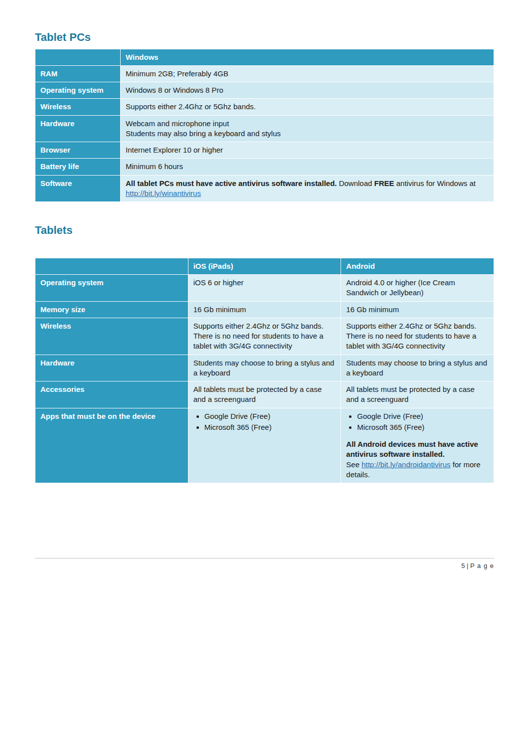Tablet PCs
| | Windows |
| RAM | Minimum 2GB; Preferably 4GB |
| Operating system | Windows 8 or Windows 8 Pro |
| Wireless | Supports either 2.4Ghz or 5Ghz bands. |
| Hardware | Webcam and microphone input Students may also bring a keyboard and stylus |
| Browser | Internet Explorer 10 or higher |
| Battery life | Minimum 6 hours |
| Software | All tablet PCs must have active antivirus software installed. Download FREE antivirus for Windows at http://bit.ly/winantivirus |
Tablets
| | iOS (iPads) | Android |
| Operating system | iOS 6 or higher | Android 4.0 or higher (Ice Cream Sandwich or Jellybean) |
| Memory size | 16 Gb minimum | 16 Gb minimum |
| Wireless | Supports either 2.4Ghz or 5Ghz bands. There is no need for students to have a tablet with 3G/4G connectivity | Supports either 2.4Ghz or 5Ghz bands. There is no need for students to have a tablet with 3G/4G connectivity |
| Hardware | Students may choose to bring a stylus and a keyboard | Students may choose to bring a stylus and a keyboard |
| Accessories | All tablets must be protected by a case and a screenguard | All tablets must be protected by a case and a screenguard |
| Apps that must be on the device | Google Drive (Free) Microsoft 365 (Free) | Google Drive (Free) Microsoft 365 (Free) All Android devices must have active antivirus software installed. See http://bit.ly/androidantivirus for more details. |
5 | P a g e